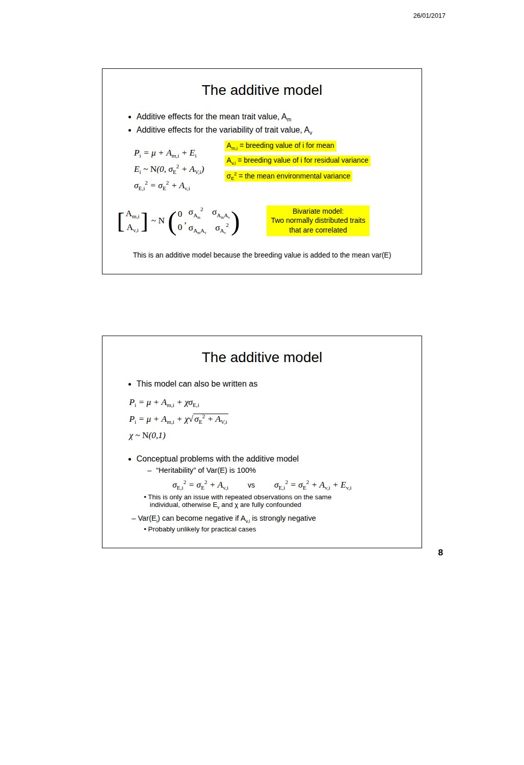26/01/2017
The additive model
Additive effects for the mean trait value, Am
Additive effects for the variability of trait value, Av
Pi = μ + Am,i + Ei
Ei ~ N(0, σE2 + AV,i)
σE,i2 = σE2 + Av,i
Am,i = breeding value of i for mean Av,i = breeding value of i for residual variance σE2 = the mean environmental variance
[
Am,i
Av,i
] ~ N (
0
0
,
σAm2 σAmAv
σAmAv σAv2
)
Bivariate model:
Two normally distributed traits
that are correlated
This is an additive model because the breeding value is added to the mean var(E)
The additive model
This model can also be written as
Pi = μ + Am,i + χσE,i
Pi = μ + Am,i + χ√σE2 + AV,i
χ ~ N(0,1)
Conceptual problems with the additive model
“Heritability” of Var(E) is 100%
σE,i2 = σE2 + Av,i vs σE,i2 = σE2 + Av,i + Ev,i
This is only an issue with repeated observations on the same
individual, otherwise Ev and χ are fully confounded
Var(Ei) can become negative if Av,i is strongly negative
Probably unlikely for practical cases
8